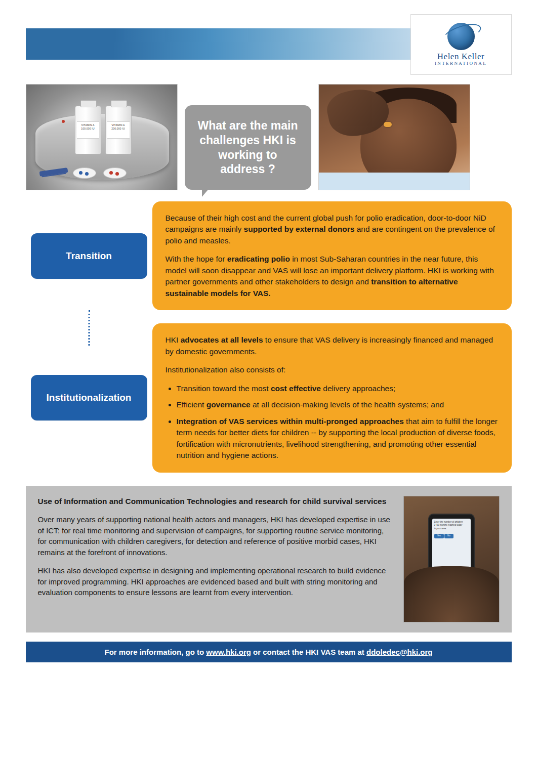Helen Keller
INTERNATIONAL
VITAMIN A
100,000 IU
VITAMIN A
200,000 IU
What are the main challenges HKI is working to
address ?
Transition
Because of their high cost and the current global push for polio eradication, door-to-door NiD campaigns are mainly supported by external donors and are contingent on the prevalence of polio and measles.
With the hope for eradicating polio in most Sub-Saharan countries in the near future, this model will soon disappear and VAS will lose an important delivery platform. HKI is working with partner governments and other stakeholders to design and transition to alternative sustainable models for VAS.
Institutionalization
HKI advocates at all levels to ensure that VAS delivery is increasingly financed and managed by domestic governments.
Institutionalization also consists of:
Transition toward the most cost effective delivery approaches;
Efficient governance at all decision-making levels of the health systems; and
Integration of VAS services within multi-pronged approaches that aim to fulfill the longer term needs for better diets for children -- by supporting the local production of diverse foods, fortification with micronutrients, livelihood strengthening, and promoting other essential nutrition and hygiene actions.
Use of Information and Communication Technologies and research for child survival services
Over many years of supporting national health actors and managers, HKI has developed expertise in use of ICT: for real time monitoring and supervision of campaigns, for supporting routine service monitoring, for communication with children caregivers, for detection and reference of positive morbid cases, HKI remains at the forefront of innovations.
HKI has also developed expertise in designing and implementing operational research to build evidence for improved programming. HKI approaches are evidenced based and built with string monitoring and evaluation components to ensure lessons are learnt from every intervention.
Enter the number of children
0–59 months reached today
in your area:
Yes No
For more information, go to www.hki.org or contact the HKI VAS team at ddoledec@hki.org